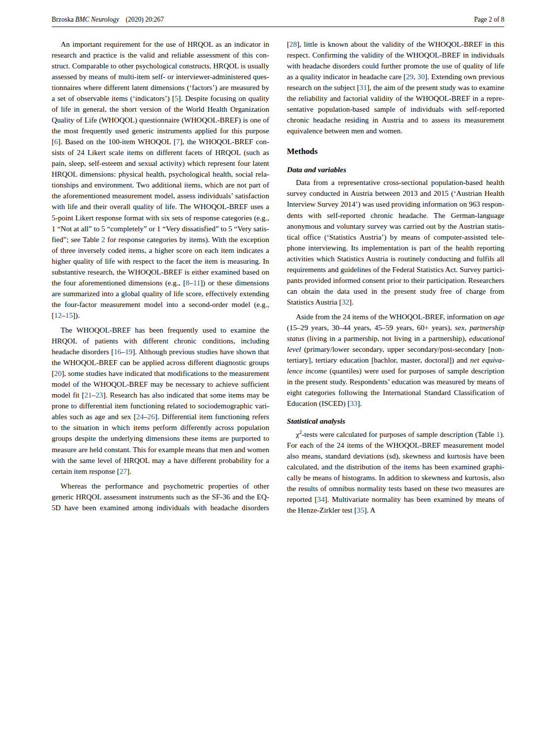Brzoska BMC Neurology (2020) 20:267 Page 2 of 8
An important requirement for the use of HRQOL as an indicator in research and practice is the valid and reliable assessment of this construct. Comparable to other psychological constructs, HRQOL is usually assessed by means of multi-item self- or interviewer-administered questionnaires where different latent dimensions (‘factors’) are measured by a set of observable items (‘indicators’) [5]. Despite focusing on quality of life in general, the short version of the World Health Organization Quality of Life (WHOQOL) questionnaire (WHOQOL-BREF) is one of the most frequently used generic instruments applied for this purpose [6]. Based on the 100-item WHOQOL [7], the WHOQOL-BREF consists of 24 Likert scale items on different facets of HRQOL (such as pain, sleep, self-esteem and sexual activity) which represent four latent HRQOL dimensions: physical health, psychological health, social relationships and environment. Two additional items, which are not part of the aforementioned measurement model, assess individuals’ satisfaction with life and their overall quality of life. The WHOQOL-BREF uses a 5-point Likert response format with six sets of response categories (e.g., 1 “Not at all” to 5 “completely” or 1 “Very dissatisfied” to 5 “Very satisfied”; see Table 2 for response categories by items). With the exception of three inversely coded items, a higher score on each item indicates a higher quality of life with respect to the facet the item is measuring. In substantive research, the WHOQOL-BREF is either examined based on the four aforementioned dimensions (e.g., [8–11]) or these dimensions are summarized into a global quality of life score, effectively extending the four-factor measurement model into a second-order model (e.g., [12–15]).
The WHOQOL-BREF has been frequently used to examine the HRQOL of patients with different chronic conditions, including headache disorders [16–19]. Although previous studies have shown that the WHOQOL-BREF can be applied across different diagnostic groups [20], some studies have indicated that modifications to the measurement model of the WHOQOL-BREF may be necessary to achieve sufficient model fit [21–23]. Research has also indicated that some items may be prone to differential item functioning related to sociodemographic variables such as age and sex [24–26]. Differential item functioning refers to the situation in which items perform differently across population groups despite the underlying dimensions these items are purported to measure are held constant. This for example means that men and women with the same level of HRQOL may a have different probability for a certain item response [27].
Whereas the performance and psychometric properties of other generic HRQOL assessment instruments such as the SF-36 and the EQ-5D have been examined among individuals with headache disorders [28], little is known about the validity of the WHOQOL-BREF in this respect. Confirming the validity of the WHOQOL-BREF in individuals with headache disorders could further promote the use of quality of life as a quality indicator in headache care [29, 30]. Extending own previous research on the subject [31], the aim of the present study was to examine the reliability and factorial validity of the WHOQOL-BREF in a representative population-based sample of individuals with self-reported chronic headache residing in Austria and to assess its measurement equivalence between men and women.
Methods
Data and variables
Data from a representative cross-sectional population-based health survey conducted in Austria between 2013 and 2015 (‘Austrian Health Interview Survey 2014’) was used providing information on 963 respondents with self-reported chronic headache. The German-language anonymous and voluntary survey was carried out by the Austrian statistical office (‘Statistics Austria’) by means of computer-assisted telephone interviewing. Its implementation is part of the health reporting activities which Statistics Austria is routinely conducting and fulfils all requirements and guidelines of the Federal Statistics Act. Survey participants provided informed consent prior to their participation. Researchers can obtain the data used in the present study free of charge from Statistics Austria [32].
Aside from the 24 items of the WHOQOL-BREF, information on age (15–29 years, 30–44 years, 45–59 years, 60+ years), sex, partnership status (living in a partnership, not living in a partnership), educational level (primary/lower secondary, upper secondary/post-secondary [non-tertiary], tertiary education [bachlor, master, doctoral]) and net equivalence income (quantiles) were used for purposes of sample description in the present study. Respondents’ education was measured by means of eight categories following the International Standard Classification of Education (ISCED) [33].
Statistical analysis
χ2-tests were calculated for purposes of sample description (Table 1). For each of the 24 items of the WHOQOL-BREF measurement model also means, standard deviations (sd), skewness and kurtosis have been calculated, and the distribution of the items has been examined graphically be means of histograms. In addition to skewness and kurtosis, also the results of omnibus normality tests based on these two measures are reported [34]. Multivariate normality has been examined by means of the Henze-Zirkler test [35]. A